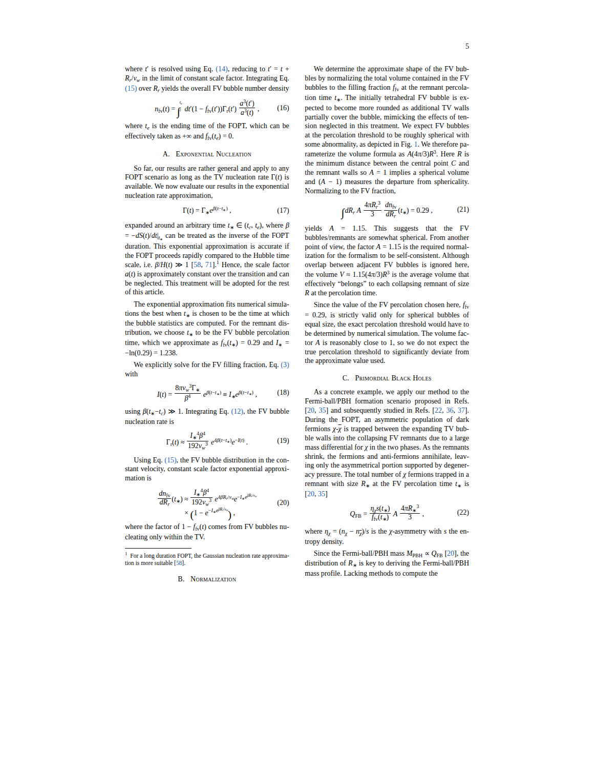5
where t′ is resolved using Eq. (14), reducing to t′ = t + Rr/vw in the limit of constant scale factor. Integrating Eq. (15) over Rr yields the overall FV bubble number density
nfv(t) = ∫te t dt′(1 − ffv(t′))Γr(t′) a 3(t′) a 3(t) , (16)
where te is the ending time of the FOPT, which can be effectively taken as +∞ and ffv(te) = 0.
A. Exponential Nucleation
So far, our results are rather general and apply to any FOPT scenario as long as the TV nucleation rate Γ(t) is available. We now evaluate our results in the exponential nucleation rate approximation,
Γ(t) = Γ∗eβ(t−t∗) , (17)
expanded around an arbitrary time t∗ ∈ (tc, te), where β = −dS(t)/dt|t∗ can be treated as the inverse of the FOPT duration. This exponential approximation is accurate if the FOPT proceeds rapidly compared to the Hubble time scale, i.e. β/H(t) ≫ 1 [58, 71].1 Hence, the scale factor a(t) is approximately constant over the transition and can be neglected. This treatment will be adopted for the rest of this article.
The exponential approximation fits numerical simulations the best when t∗ is chosen to be the time at which the bubble statistics are computed. For the remnant distribution, we choose t∗ to be the FV bubble percolation time, which we approximate as ffv(t∗) = 0.29 and I∗ = −ln(0.29) = 1.238.
We explicitly solve for the FV filling fraction, Eq. (3) with
I(t) = 8πvw 3 Γ∗β 4 eβ(t−t∗) ≡ I∗eβ(t−t∗) , (18)
using β(t∗−tc) ≫ 1. Integrating Eq. (12), the FV bubble nucleation rate is
Γr(t) ≈ I∗4 β 4192vw 3 e 4β(t−t∗) e−I(t) . (19)
Using Eq. (15), the FV bubble distribution in the constant velocity, constant scale factor exponential approximation is
dn fv dRr(t∗) ≈ I∗4 β 4192vw 3 e 4βRr/vw e−I∗eβRr/vw
× (1 − e−I∗eβRr/vw) , (20)
where the factor of 1 − ffv(t) comes from FV bubbles nucleating only within the TV.
1 For a long duration FOPT, the Gaussian nucleation rate approximation is more suitable [58].
B. Normalization
We determine the approximate shape of the FV bubbles by normalizing the total volume contained in the FV bubbles to the filling fraction ffv at the remnant percolation time t∗. The initially tetrahedral FV bubble is expected to become more rounded as additional TV walls partially cover the bubble, mimicking the effects of tension neglected in this treatment. We expect FV bubbles at the percolation threshold to be roughly spherical with some abnormality, as depicted in Fig. 1. We therefore parameterize the volume formula as A(4π/3)R 3. Here R is the minimum distance between the central point C and the remnant walls so A = 1 implies a spherical volume and (A − 1) measures the departure from sphericality. Normalizing to the FV fraction,
∫dRr A 4πRr 33 dn fv dRr(t∗) = 0.29 , (21)
yields A = 1.15. This suggests that the FV bubbles/remnants are somewhat spherical. From another point of view, the factor A = 1.15 is the required normalization for the formalism to be self-consistent. Although overlap between adjacent FV bubbles is ignored here, the volume V ≈ 1.15(4π/3)R 3 is the average volume that effectively “belongs” to each collapsing remnant of size R at the percolation time.
Since the value of the FV percolation chosen here, ffv = 0.29, is strictly valid only for spherical bubbles of equal size, the exact percolation threshold would have to be determined by numerical simulation. The volume factor A is reasonably close to 1, so we do not expect the true percolation threshold to significantly deviate from the approximate value used.
C. Primordial Black Holes
As a concrete example, we apply our method to the Fermi-ball/PBH formation scenario proposed in Refs. [20, 35] and subsequently studied in Refs. [22, 36, 37]. During the FOPT, an asymmetric population of dark fermions χ-χ is trapped between the expanding TV bubble walls into the collapsing FV remnants due to a large mass differential for χ in the two phases. As the remnants shrink, the fermions and anti-fermions annihilate, leaving only the asymmetrical portion supported by degeneracy pressure. The total number of χ fermions trapped in a remnant with size R∗ at the FV percolation time t∗ is [20, 35]
QFB = ηχs(t∗) ffv(t∗) A 4πR∗33 , (22)
where ηχ = (nχ − nχ)/s is the χ-asymmetry with s the entropy density.
Since the Fermi-ball/PBH mass MPBH ∝ QFB [20], the distribution of R∗ is key to deriving the Fermi-ball/PBH mass profile. Lacking methods to compute the